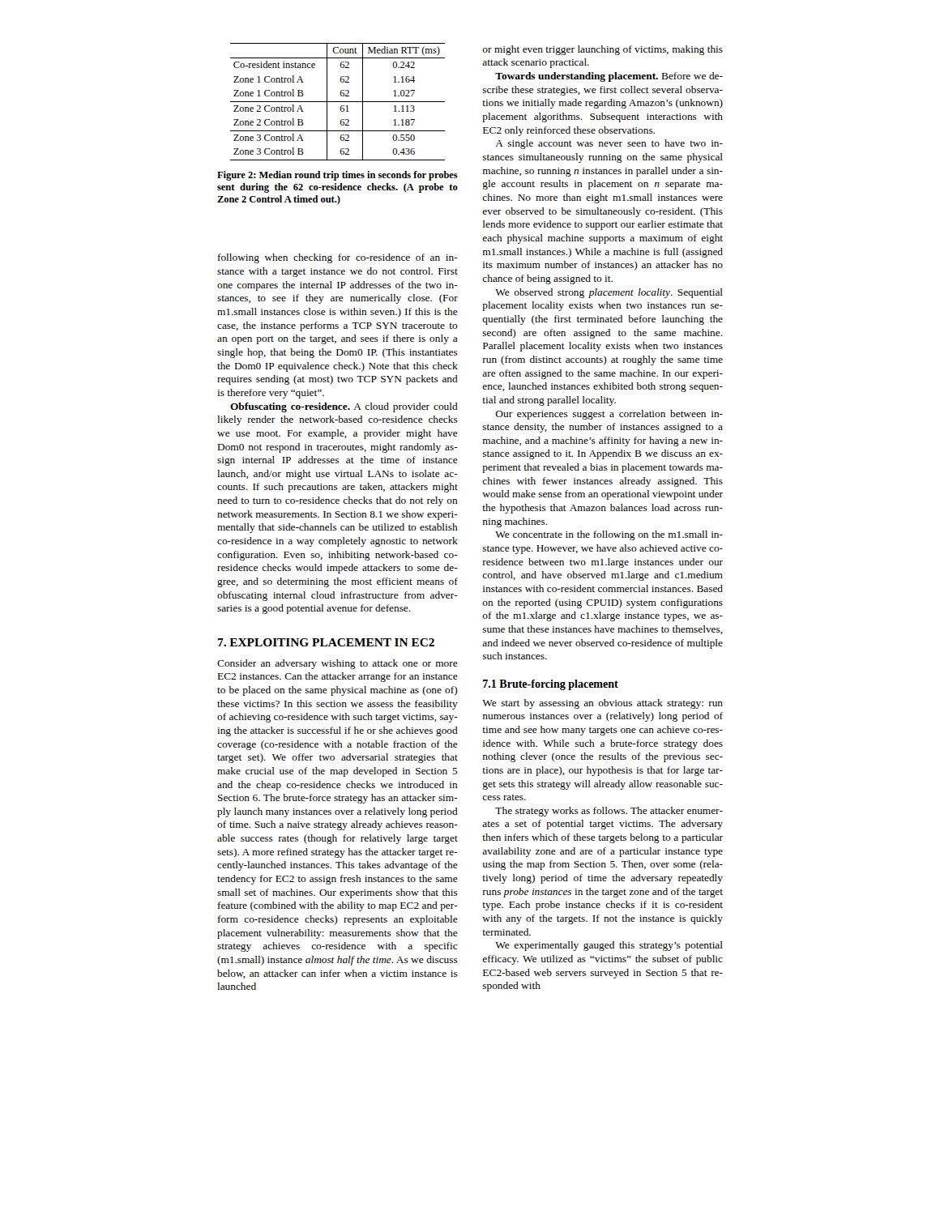| | Count | Median RTT (ms) |
| --- | --- | --- |
| Co-resident instance | 62 | 0.242 |
| Zone 1 Control A | 62 | 1.164 |
| Zone 1 Control B | 62 | 1.027 |
| Zone 2 Control A | 61 | 1.113 |
| Zone 2 Control B | 62 | 1.187 |
| Zone 3 Control A | 62 | 0.550 |
| Zone 3 Control B | 62 | 0.436 |
Figure 2: Median round trip times in seconds for probes sent during the 62 co-residence checks. (A probe to Zone 2 Control A timed out.)
following when checking for co-residence of an instance with a target instance we do not control. First one compares the internal IP addresses of the two instances, to see if they are numerically close. (For m1.small instances close is within seven.) If this is the case, the instance performs a TCP SYN traceroute to an open port on the target, and sees if there is only a single hop, that being the Dom0 IP. (This instantiates the Dom0 IP equivalence check.) Note that this check requires sending (at most) two TCP SYN packets and is therefore very “quiet”.
Obfuscating co-residence. A cloud provider could likely render the network-based co-residence checks we use moot. For example, a provider might have Dom0 not respond in traceroutes, might randomly assign internal IP addresses at the time of instance launch, and/or might use virtual LANs to isolate accounts. If such precautions are taken, attackers might need to turn to co-residence checks that do not rely on network measurements. In Section 8.1 we show experimentally that side-channels can be utilized to establish co-residence in a way completely agnostic to network configuration. Even so, inhibiting network-based co-residence checks would impede attackers to some degree, and so determining the most efficient means of obfuscating internal cloud infrastructure from adversaries is a good potential avenue for defense.
7. EXPLOITING PLACEMENT IN EC2
Consider an adversary wishing to attack one or more EC2 instances. Can the attacker arrange for an instance to be placed on the same physical machine as (one of) these victims? In this section we assess the feasibility of achieving co-residence with such target victims, saying the attacker is successful if he or she achieves good coverage (co-residence with a notable fraction of the target set). We offer two adversarial strategies that make crucial use of the map developed in Section 5 and the cheap co-residence checks we introduced in Section 6. The brute-force strategy has an attacker simply launch many instances over a relatively long period of time. Such a naive strategy already achieves reasonable success rates (though for relatively large target sets). A more refined strategy has the attacker target recently-launched instances. This takes advantage of the tendency for EC2 to assign fresh instances to the same small set of machines. Our experiments show that this feature (combined with the ability to map EC2 and perform co-residence checks) represents an exploitable placement vulnerability: measurements show that the strategy achieves co-residence with a specific (m1.small) instance almost half the time. As we discuss below, an attacker can infer when a victim instance is launched
or might even trigger launching of victims, making this attack scenario practical.
Towards understanding placement. Before we describe these strategies, we first collect several observations we initially made regarding Amazon’s (unknown) placement algorithms. Subsequent interactions with EC2 only reinforced these observations.
A single account was never seen to have two instances simultaneously running on the same physical machine, so running n instances in parallel under a single account results in placement on n separate machines. No more than eight m1.small instances were ever observed to be simultaneously co-resident. (This lends more evidence to support our earlier estimate that each physical machine supports a maximum of eight m1.small instances.) While a machine is full (assigned its maximum number of instances) an attacker has no chance of being assigned to it.
We observed strong placement locality. Sequential placement locality exists when two instances run sequentially (the first terminated before launching the second) are often assigned to the same machine. Parallel placement locality exists when two instances run (from distinct accounts) at roughly the same time are often assigned to the same machine. In our experience, launched instances exhibited both strong sequential and strong parallel locality.
Our experiences suggest a correlation between instance density, the number of instances assigned to a machine, and a machine’s affinity for having a new instance assigned to it. In Appendix B we discuss an experiment that revealed a bias in placement towards machines with fewer instances already assigned. This would make sense from an operational viewpoint under the hypothesis that Amazon balances load across running machines.
We concentrate in the following on the m1.small instance type. However, we have also achieved active co-residence between two m1.large instances under our control, and have observed m1.large and c1.medium instances with co-resident commercial instances. Based on the reported (using CPUID) system configurations of the m1.xlarge and c1.xlarge instance types, we assume that these instances have machines to themselves, and indeed we never observed co-residence of multiple such instances.
7.1 Brute-forcing placement
We start by assessing an obvious attack strategy: run numerous instances over a (relatively) long period of time and see how many targets one can achieve co-residence with. While such a brute-force strategy does nothing clever (once the results of the previous sections are in place), our hypothesis is that for large target sets this strategy will already allow reasonable success rates.
The strategy works as follows. The attacker enumerates a set of potential target victims. The adversary then infers which of these targets belong to a particular availability zone and are of a particular instance type using the map from Section 5. Then, over some (relatively long) period of time the adversary repeatedly runs probe instances in the target zone and of the target type. Each probe instance checks if it is co-resident with any of the targets. If not the instance is quickly terminated.
We experimentally gauged this strategy’s potential efficacy. We utilized as “victims” the subset of public EC2-based web servers surveyed in Section 5 that responded with